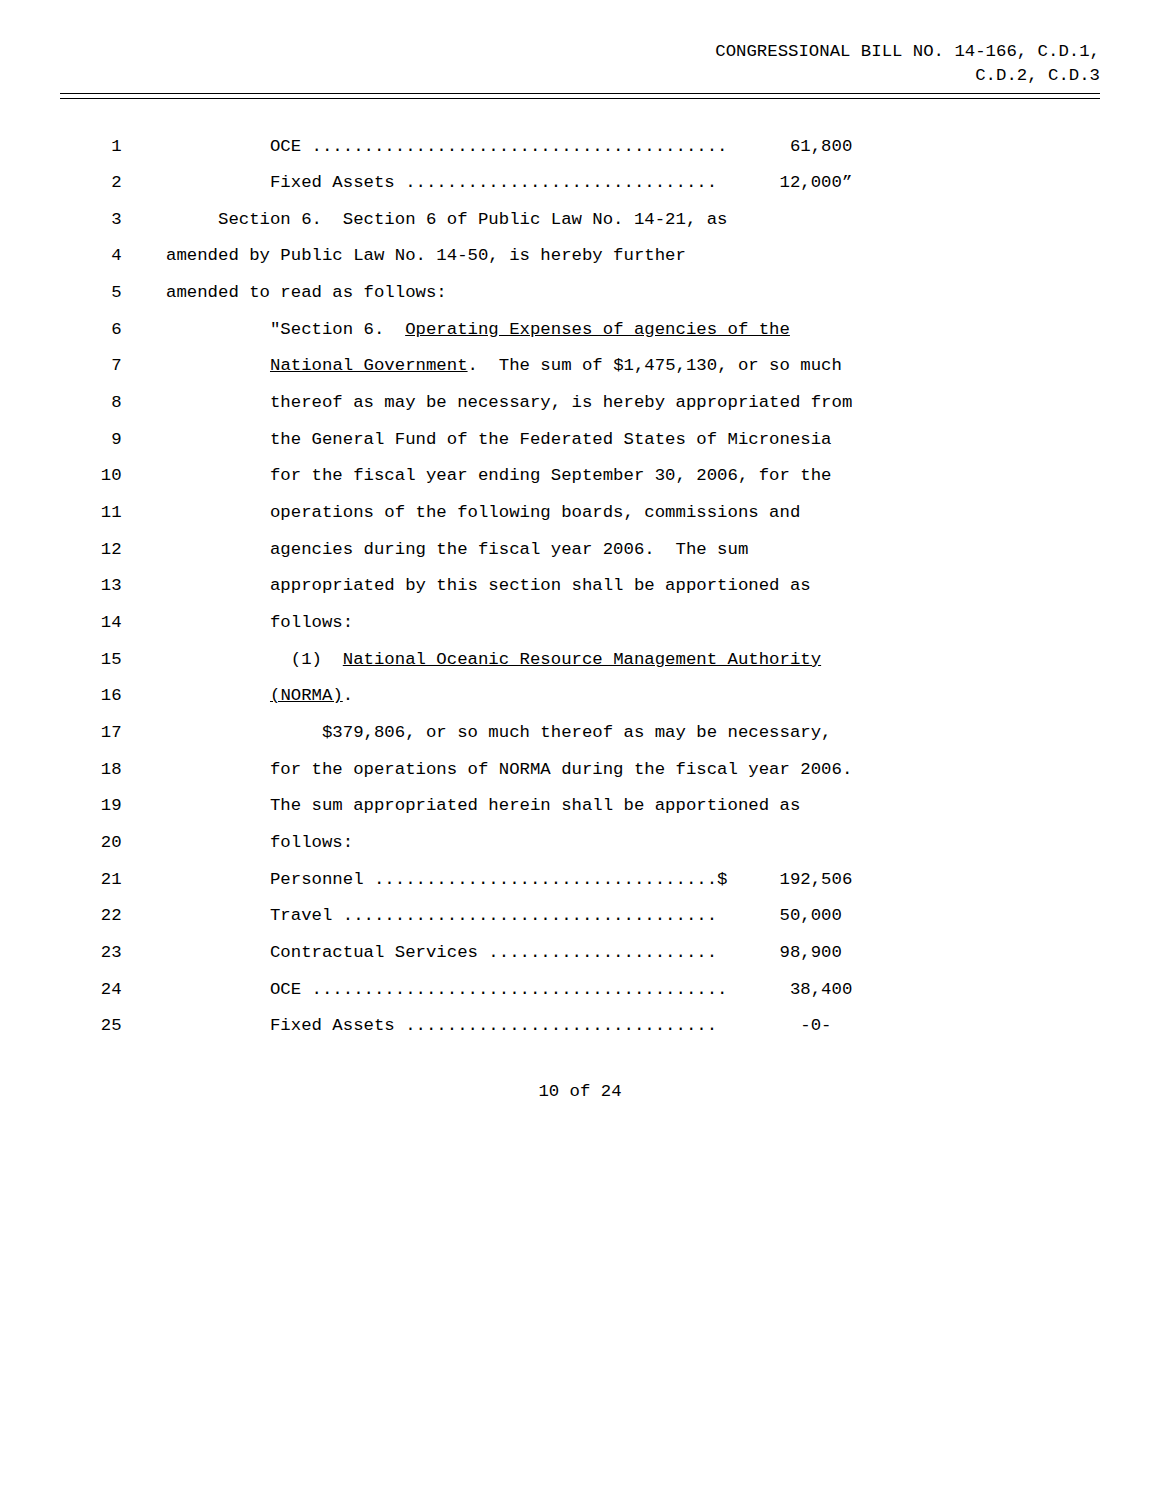CONGRESSIONAL BILL NO. 14-166, C.D.1,
C.D.2, C.D.3
| 1 | OCE ........................................ 61,800 |
| 2 | Fixed Assets .............................. 12,000” |
| 3 | Section 6. Section 6 of Public Law No. 14-21, as |
| 4 | amended by Public Law No. 14-50, is hereby further |
| 5 | amended to read as follows: |
| 6 | "Section 6. Operating Expenses of agencies of the |
| 7 | National Government . The sum of $1,475,130, or so much |
| 8 | thereof as may be necessary, is hereby appropriated from |
| 9 | the General Fund of the Federated States of Micronesia |
| 10 | for the fiscal year ending September 30, 2006, for the |
| 11 | operations of the following boards, commissions and |
| 12 | agencies during the fiscal year 2006. The sum |
| 13 | appropriated by this section shall be apportioned as |
| 14 | follows: |
| 15 | (1) National Oceanic Resource Management Authority |
| 16 | (NORMA) . |
| 17 | $379,806, or so much thereof as may be necessary, |
| 18 | for the operations of NORMA during the fiscal year 2006. |
| 19 | The sum appropriated herein shall be apportioned as |
| 20 | follows: |
| 21 | Personnel .................................$ 192,506 |
| 22 | Travel .................................... 50,000 |
| 23 | Contractual Services ...................... 98,900 |
| 24 | OCE ........................................ 38,400 |
| 25 | Fixed Assets .............................. -0- |
10 of 24